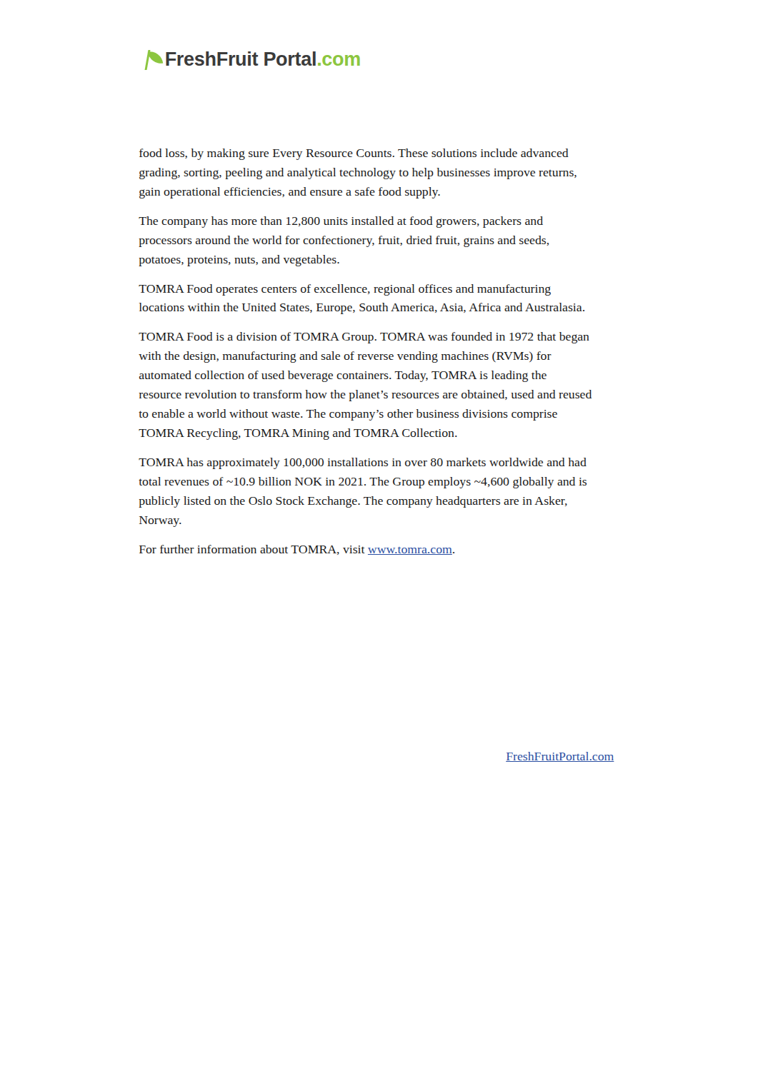Fresh Fruit Portal.com
food loss, by making sure Every Resource Counts. These solutions include advanced grading, sorting, peeling and analytical technology to help businesses improve returns, gain operational efficiencies, and ensure a safe food supply.
The company has more than 12,800 units installed at food growers, packers and processors around the world for confectionery, fruit, dried fruit, grains and seeds, potatoes, proteins, nuts, and vegetables.
TOMRA Food operates centers of excellence, regional offices and manufacturing locations within the United States, Europe, South America, Asia, Africa and Australasia.
TOMRA Food is a division of TOMRA Group. TOMRA was founded in 1972 that began with the design, manufacturing and sale of reverse vending machines (RVMs) for automated collection of used beverage containers. Today, TOMRA is leading the resource revolution to transform how the planet’s resources are obtained, used and reused to enable a world without waste. The company’s other business divisions comprise TOMRA Recycling, TOMRA Mining and TOMRA Collection.
TOMRA has approximately 100,000 installations in over 80 markets worldwide and had total revenues of ~10.9 billion NOK in 2021. The Group employs ~4,600 globally and is publicly listed on the Oslo Stock Exchange. The company headquarters are in Asker, Norway.
For further information about TOMRA, visit www.tomra.com.
FreshFruitPortal.com